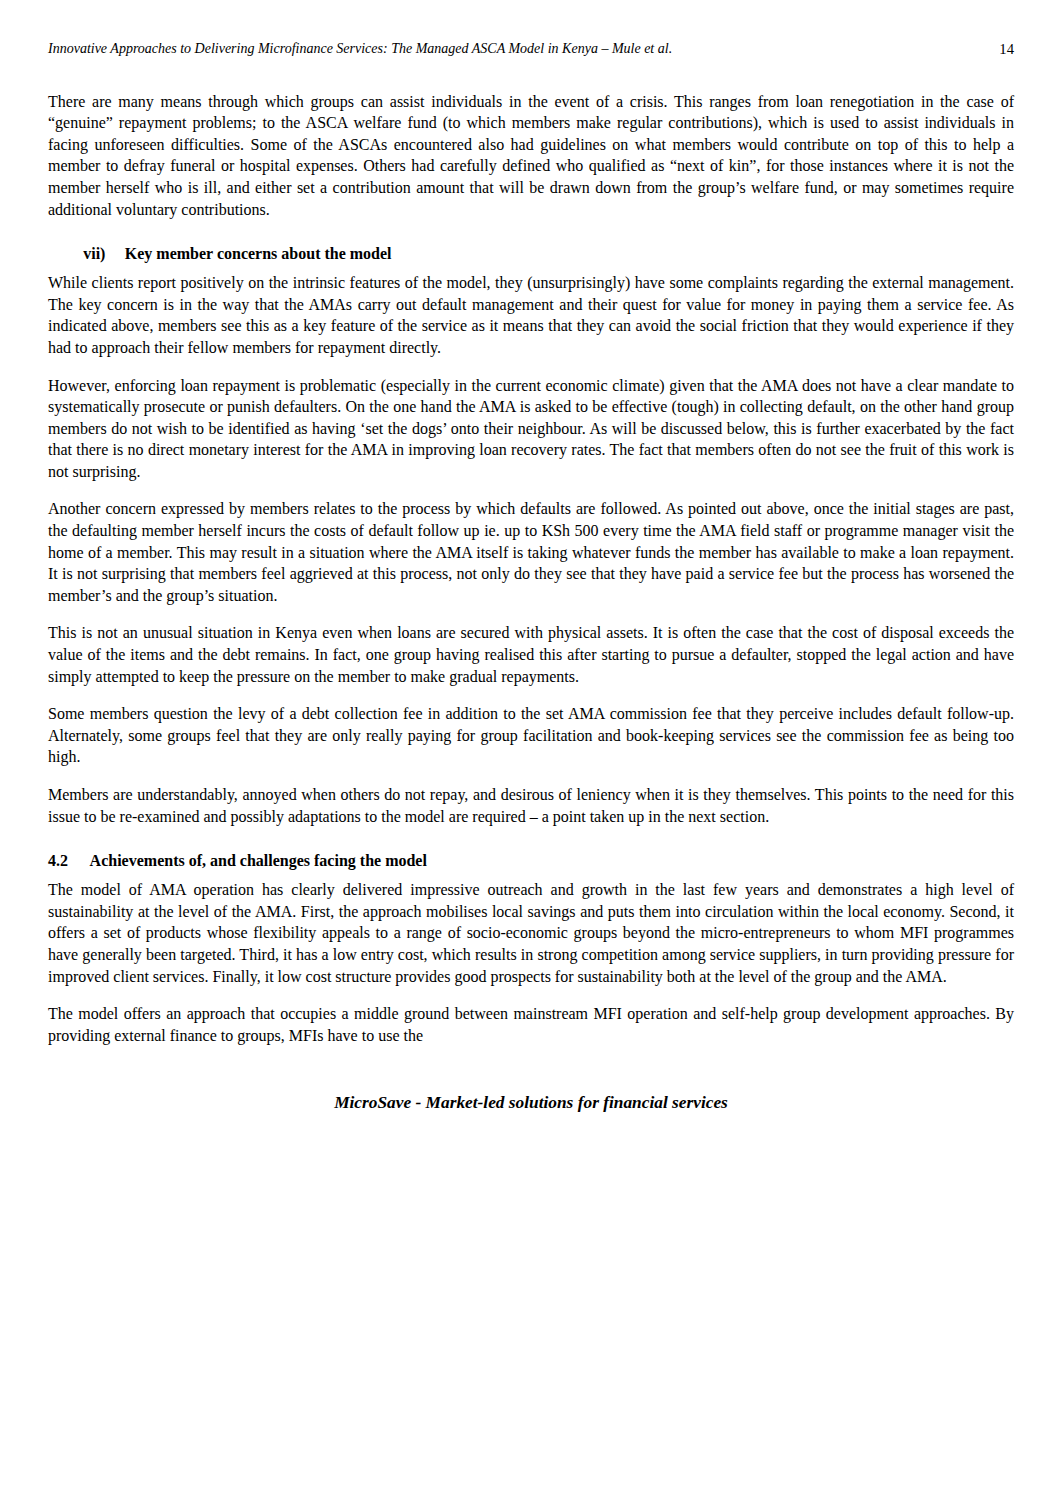Innovative Approaches to Delivering Microfinance Services: The Managed ASCA Model in Kenya – Mule et al.
14
There are many means through which groups can assist individuals in the event of a crisis. This ranges from loan renegotiation in the case of “genuine” repayment problems; to the ASCA welfare fund (to which members make regular contributions), which is used to assist individuals in facing unforeseen difficulties. Some of the ASCAs encountered also had guidelines on what members would contribute on top of this to help a member to defray funeral or hospital expenses. Others had carefully defined who qualified as “next of kin”, for those instances where it is not the member herself who is ill, and either set a contribution amount that will be drawn down from the group’s welfare fund, or may sometimes require additional voluntary contributions.
vii) Key member concerns about the model
While clients report positively on the intrinsic features of the model, they (unsurprisingly) have some complaints regarding the external management. The key concern is in the way that the AMAs carry out default management and their quest for value for money in paying them a service fee. As indicated above, members see this as a key feature of the service as it means that they can avoid the social friction that they would experience if they had to approach their fellow members for repayment directly.
However, enforcing loan repayment is problematic (especially in the current economic climate) given that the AMA does not have a clear mandate to systematically prosecute or punish defaulters. On the one hand the AMA is asked to be effective (tough) in collecting default, on the other hand group members do not wish to be identified as having ‘set the dogs’ onto their neighbour. As will be discussed below, this is further exacerbated by the fact that there is no direct monetary interest for the AMA in improving loan recovery rates. The fact that members often do not see the fruit of this work is not surprising.
Another concern expressed by members relates to the process by which defaults are followed. As pointed out above, once the initial stages are past, the defaulting member herself incurs the costs of default follow up ie. up to KSh 500 every time the AMA field staff or programme manager visit the home of a member. This may result in a situation where the AMA itself is taking whatever funds the member has available to make a loan repayment. It is not surprising that members feel aggrieved at this process, not only do they see that they have paid a service fee but the process has worsened the member’s and the group’s situation.
This is not an unusual situation in Kenya even when loans are secured with physical assets. It is often the case that the cost of disposal exceeds the value of the items and the debt remains. In fact, one group having realised this after starting to pursue a defaulter, stopped the legal action and have simply attempted to keep the pressure on the member to make gradual repayments.
Some members question the levy of a debt collection fee in addition to the set AMA commission fee that they perceive includes default follow-up. Alternately, some groups feel that they are only really paying for group facilitation and book-keeping services see the commission fee as being too high.
Members are understandably, annoyed when others do not repay, and desirous of leniency when it is they themselves. This points to the need for this issue to be re-examined and possibly adaptations to the model are required – a point taken up in the next section.
4.2 Achievements of, and challenges facing the model
The model of AMA operation has clearly delivered impressive outreach and growth in the last few years and demonstrates a high level of sustainability at the level of the AMA. First, the approach mobilises local savings and puts them into circulation within the local economy. Second, it offers a set of products whose flexibility appeals to a range of socio-economic groups beyond the micro-entrepreneurs to whom MFI programmes have generally been targeted. Third, it has a low entry cost, which results in strong competition among service suppliers, in turn providing pressure for improved client services. Finally, it low cost structure provides good prospects for sustainability both at the level of the group and the AMA.
The model offers an approach that occupies a middle ground between mainstream MFI operation and self-help group development approaches. By providing external finance to groups, MFIs have to use the
MicroSave - Market-led solutions for financial services